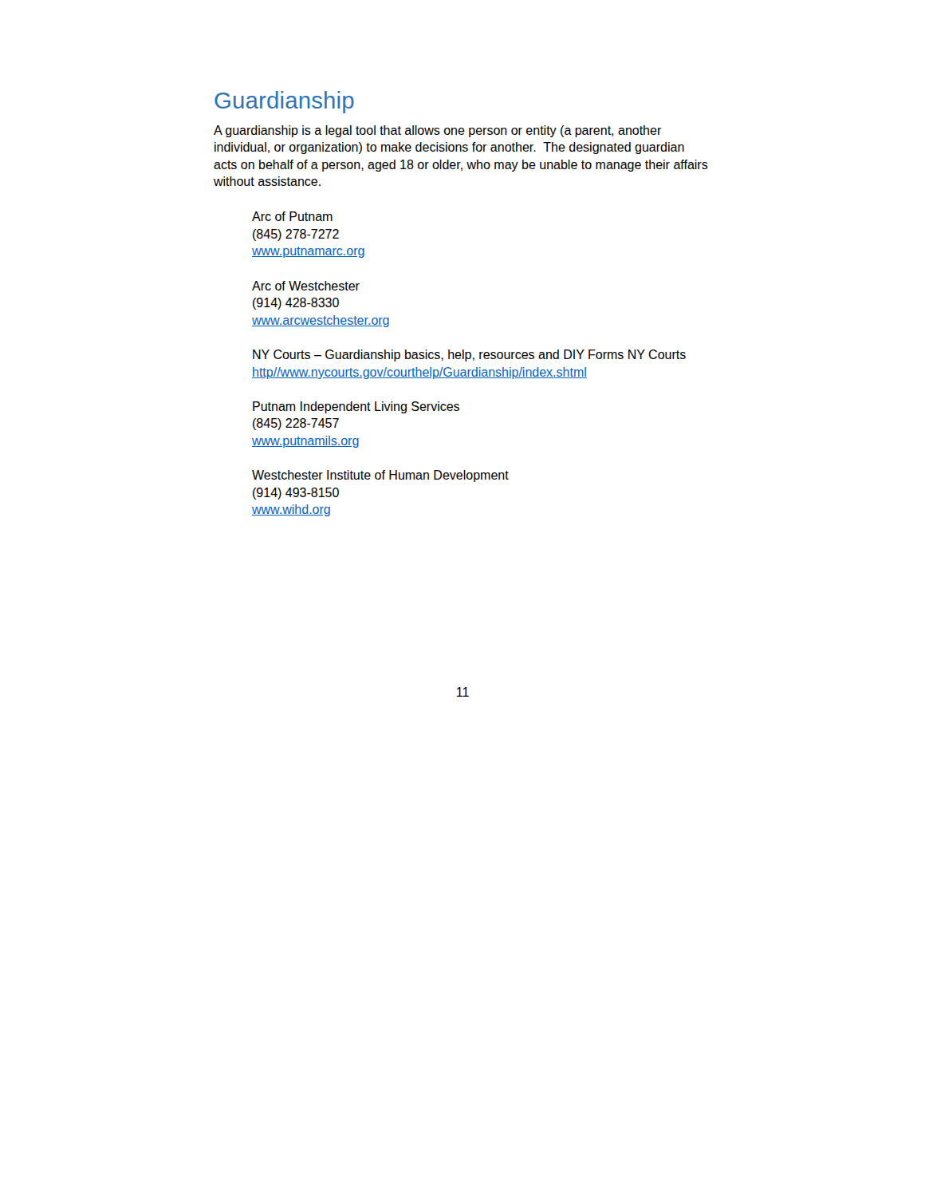Guardianship
A guardianship is a legal tool that allows one person or entity (a parent, another individual, or organization) to make decisions for another. The designated guardian acts on behalf of a person, aged 18 or older, who may be unable to manage their affairs without assistance.
Arc of Putnam (845) 278-7272 www.putnamarc.org
Arc of Westchester (914) 428-8330 www.arcwestchester.org
NY Courts – Guardianship basics, help, resources and DIY Forms NY Courts http//www.nycourts.gov/courthelp/Guardianship/index.shtml
Putnam Independent Living Services (845) 228-7457 www.putnamils.org
Westchester Institute of Human Development (914) 493-8150 www.wihd.org
11